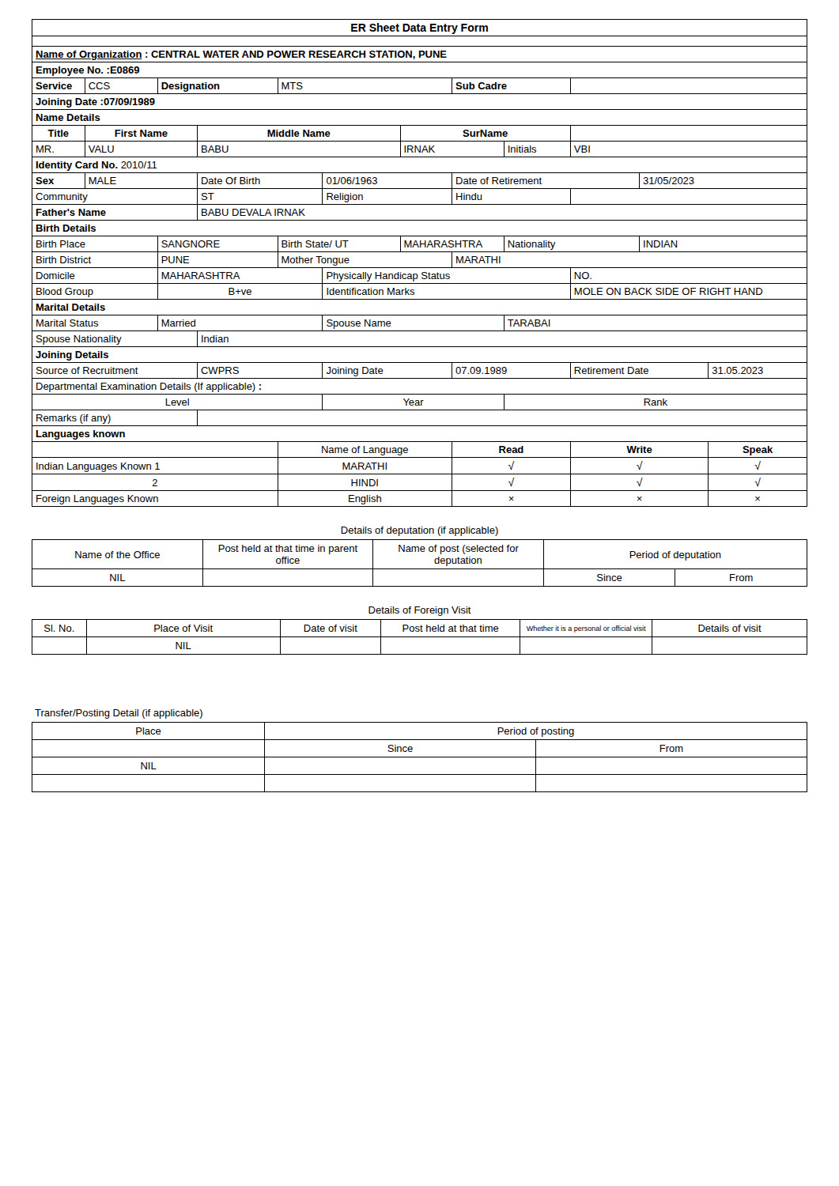| ER Sheet Data Entry Form |
| Name of Organization : CENTRAL WATER AND POWER RESEARCH STATION, PUNE |
| Employee No. :E0869 |
| Service | CCS | Designation | MTS | Sub Cadre | |
| Joining Date :07/09/1989 |
| Name Details |
| Title | First Name | Middle Name | SurName | |
| MR. | VALU | BABU | IRNAK | Initials | VBI |
| Identity Card No. 2010/11 |
| Sex | MALE | Date Of Birth | 01/06/1963 | Date of Retirement | 31/05/2023 |
| Community | ST | Religion | Hindu | |
| Father's Name | BABU DEVALA IRNAK |
| Birth Details |
| Birth Place | SANGNORE | Birth State/ UT | MAHARASHTRA | Nationality | INDIAN |
| Birth District | PUNE | Mother Tongue | MARATHI |
| Domicile | MAHARASHTRA | Physically Handicap Status | NO. |
| Blood Group | B+ve | Identification Marks | MOLE ON BACK SIDE OF RIGHT HAND |
| Marital Details |
| Marital Status | Married | Spouse Name | TARABAI |
| Spouse Nationality | Indian |
| Joining Details |
| Source of Recruitment | CWPRS | Joining Date | 07.09.1989 | Retirement Date | 31.05.2023 |
| Departmental Examination Details (If applicable) : |
| Level | Year | Rank |
| Remarks (if any) | |
| Languages known |
| | Name of Language | Read | Write | Speak |
| Indian Languages Known 1 | MARATHI | √ | √ | √ |
| 2 | HINDI | √ | √ | √ |
| Foreign Languages Known | English | × | × | × |
Details of deputation (if applicable)
| Name of the Office | Post held at that time in parent office | Name of post (selected for deputation | Period of deputation |
| NIL | | | Since | From |
Details of Foreign Visit
| Sl. No. | Place of Visit | Date of visit | Post held at that time | Whether it is a personal or official visit | Details of visit |
| | NIL | | | | |
Transfer/Posting Detail (if applicable)
| Place | Period of posting |
| | Since | From |
| NIL | | |